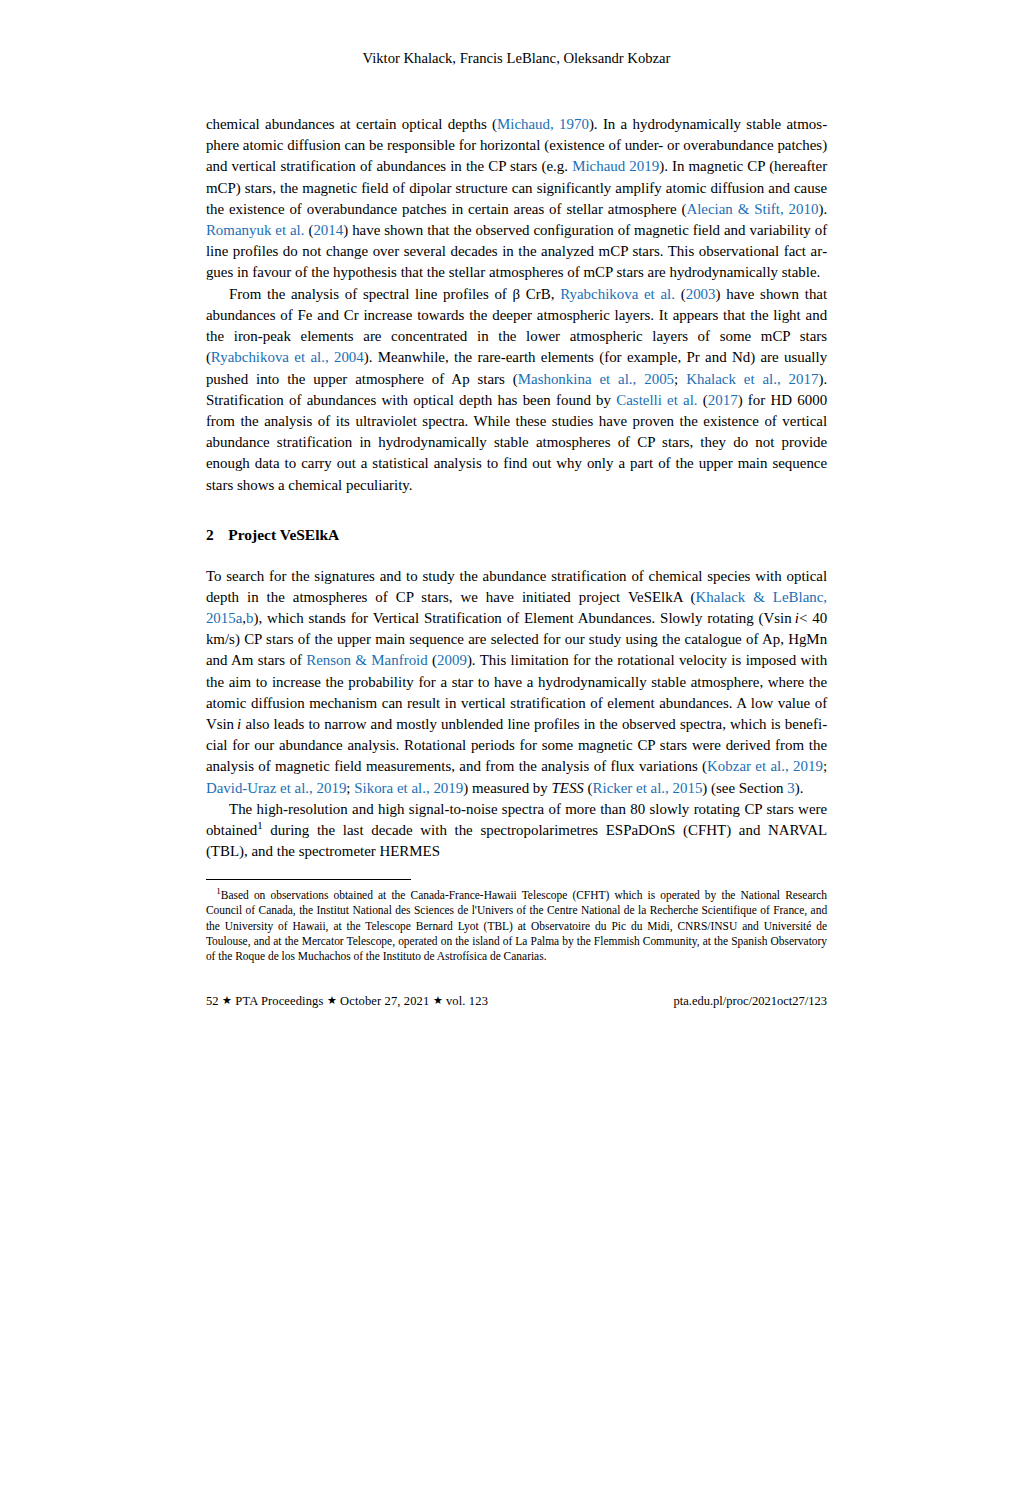Viktor Khalack, Francis LeBlanc, Oleksandr Kobzar
chemical abundances at certain optical depths (Michaud, 1970). In a hydrodynamically stable atmosphere atomic diffusion can be responsible for horizontal (existence of under- or overabundance patches) and vertical stratification of abundances in the CP stars (e.g. Michaud 2019). In magnetic CP (hereafter mCP) stars, the magnetic field of dipolar structure can significantly amplify atomic diffusion and cause the existence of overabundance patches in certain areas of stellar atmosphere (Alecian & Stift, 2010). Romanyuk et al. (2014) have shown that the observed configuration of magnetic field and variability of line profiles do not change over several decades in the analyzed mCP stars. This observational fact argues in favour of the hypothesis that the stellar atmospheres of mCP stars are hydrodynamically stable.
From the analysis of spectral line profiles of β CrB, Ryabchikova et al. (2003) have shown that abundances of Fe and Cr increase towards the deeper atmospheric layers. It appears that the light and the iron-peak elements are concentrated in the lower atmospheric layers of some mCP stars (Ryabchikova et al., 2004). Meanwhile, the rare-earth elements (for example, Pr and Nd) are usually pushed into the upper atmosphere of Ap stars (Mashonkina et al., 2005; Khalack et al., 2017). Stratification of abundances with optical depth has been found by Castelli et al. (2017) for HD 6000 from the analysis of its ultraviolet spectra. While these studies have proven the existence of vertical abundance stratification in hydrodynamically stable atmospheres of CP stars, they do not provide enough data to carry out a statistical analysis to find out why only a part of the upper main sequence stars shows a chemical peculiarity.
2 Project VeSElkA
To search for the signatures and to study the abundance stratification of chemical species with optical depth in the atmospheres of CP stars, we have initiated project VeSElkA (Khalack & LeBlanc, 2015a,b), which stands for Vertical Stratification of Element Abundances. Slowly rotating (Vsin i< 40 km/s) CP stars of the upper main sequence are selected for our study using the catalogue of Ap, HgMn and Am stars of Renson & Manfroid (2009). This limitation for the rotational velocity is imposed with the aim to increase the probability for a star to have a hydrodynamically stable atmosphere, where the atomic diffusion mechanism can result in vertical stratification of element abundances. A low value of Vsin i also leads to narrow and mostly unblended line profiles in the observed spectra, which is beneficial for our abundance analysis. Rotational periods for some magnetic CP stars were derived from the analysis of magnetic field measurements, and from the analysis of flux variations (Kobzar et al., 2019; David-Uraz et al., 2019; Sikora et al., 2019) measured by TESS (Ricker et al., 2015) (see Section 3).
The high-resolution and high signal-to-noise spectra of more than 80 slowly rotating CP stars were obtained1 during the last decade with the spectropolarimetres ESPaDOnS (CFHT) and NARVAL (TBL), and the spectrometer HERMES
1Based on observations obtained at the Canada-France-Hawaii Telescope (CFHT) which is operated by the National Research Council of Canada, the Institut National des Sciences de l'Univers of the Centre National de la Recherche Scientifique of France, and the University of Hawaii, at the Telescope Bernard Lyot (TBL) at Observatoire du Pic du Midi, CNRS/INSU and Université de Toulouse, and at the Mercator Telescope, operated on the island of La Palma by the Flemmish Community, at the Spanish Observatory of the Roque de los Muchachos of the Instituto de Astrofísica de Canarias.
52 ★ PTA Proceedings ★ October 27, 2021 ★ vol. 123
pta.edu.pl/proc/2021oct27/123